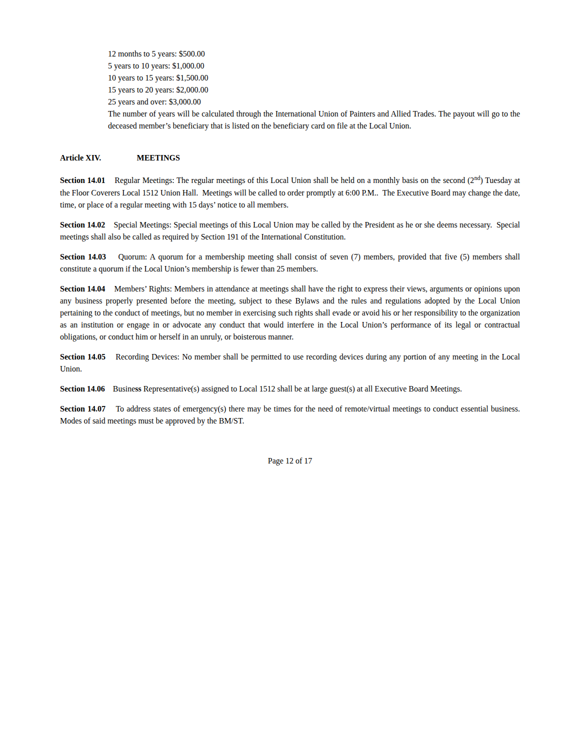12 months to 5 years: $500.00
5 years to 10 years: $1,000.00
10 years to 15 years: $1,500.00
15 years to 20 years: $2,000.00
25 years and over: $3,000.00
The number of years will be calculated through the International Union of Painters and Allied Trades. The payout will go to the deceased member’s beneficiary that is listed on the beneficiary card on file at the Local Union.
Article XIV. MEETINGS
Section 14.01 Regular Meetings: The regular meetings of this Local Union shall be held on a monthly basis on the second (2nd) Tuesday at the Floor Coverers Local 1512 Union Hall. Meetings will be called to order promptly at 6:00 P.M.. The Executive Board may change the date, time, or place of a regular meeting with 15 days’ notice to all members.
Section 14.02 Special Meetings: Special meetings of this Local Union may be called by the President as he or she deems necessary. Special meetings shall also be called as required by Section 191 of the International Constitution.
Section 14.03 Quorum: A quorum for a membership meeting shall consist of seven (7) members, provided that five (5) members shall constitute a quorum if the Local Union’s membership is fewer than 25 members.
Section 14.04 Members’ Rights: Members in attendance at meetings shall have the right to express their views, arguments or opinions upon any business properly presented before the meeting, subject to these Bylaws and the rules and regulations adopted by the Local Union pertaining to the conduct of meetings, but no member in exercising such rights shall evade or avoid his or her responsibility to the organization as an institution or engage in or advocate any conduct that would interfere in the Local Union’s performance of its legal or contractual obligations, or conduct him or herself in an unruly, or boisterous manner.
Section 14.05 Recording Devices: No member shall be permitted to use recording devices during any portion of any meeting in the Local Union.
Section 14.06 Business Representative(s) assigned to Local 1512 shall be at large guest(s) at all Executive Board Meetings.
Section 14.07 To address states of emergency(s) there may be times for the need of remote/virtual meetings to conduct essential business. Modes of said meetings must be approved by the BM/ST.
Page 12 of 17